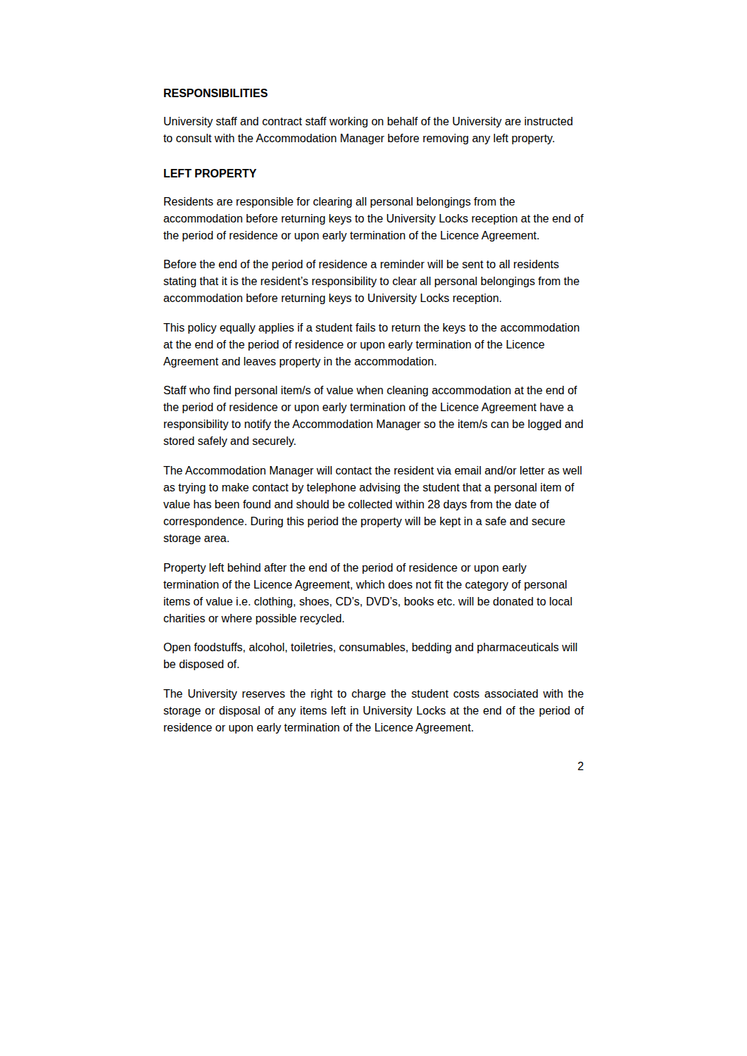Responsibilities
University staff and contract staff working on behalf of the University are instructed to consult with the Accommodation Manager before removing any left property.
Left Property
Residents are responsible for clearing all personal belongings from the accommodation before returning keys to the University Locks reception at the end of the period of residence or upon early termination of the Licence Agreement.
Before the end of the period of residence a reminder will be sent to all residents stating that it is the resident’s responsibility to clear all personal belongings from the accommodation before returning keys to University Locks reception.
This policy equally applies if a student fails to return the keys to the accommodation at the end of the period of residence or upon early termination of the Licence Agreement and leaves property in the accommodation.
Staff who find personal item/s of value when cleaning accommodation at the end of the period of residence or upon early termination of the Licence Agreement have a responsibility to notify the Accommodation Manager so the item/s can be logged and stored safely and securely.
The Accommodation Manager will contact the resident via email and/or letter as well as trying to make contact by telephone advising the student that a personal item of value has been found and should be collected within 28 days from the date of correspondence. During this period the property will be kept in a safe and secure storage area.
Property left behind after the end of the period of residence or upon early termination of the Licence Agreement, which does not fit the category of personal items of value i.e. clothing, shoes, CD’s, DVD’s, books etc. will be donated to local charities or where possible recycled.
Open foodstuffs, alcohol, toiletries, consumables, bedding and pharmaceuticals will be disposed of.
The University reserves the right to charge the student costs associated with the storage or disposal of any items left in University Locks at the end of the period of residence or upon early termination of the Licence Agreement.
2